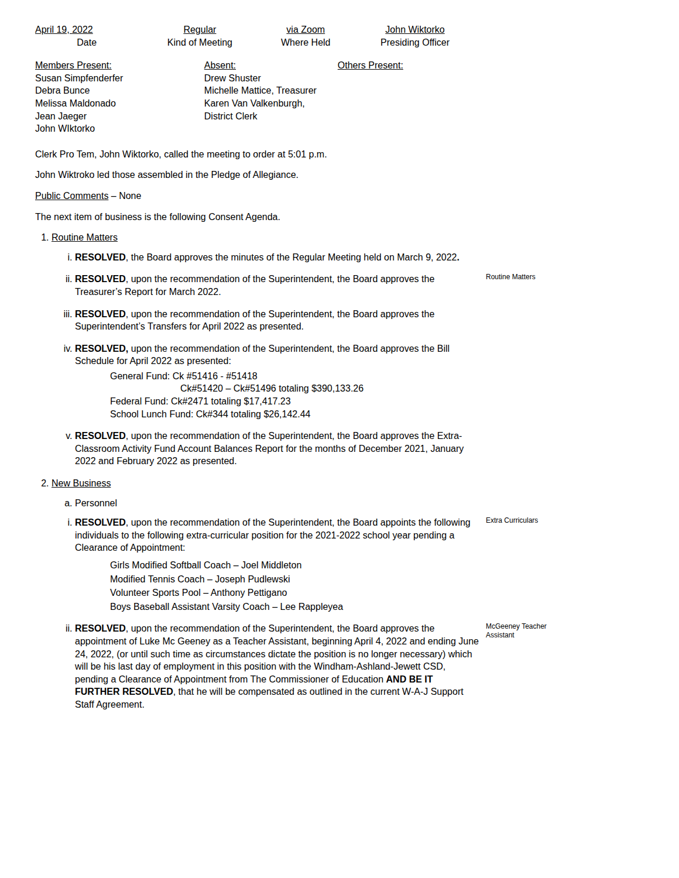| April 19, 2022 | Regular | via Zoom | John Wiktorko |
| Date | Kind of Meeting | Where Held | Presiding Officer |
| Members Present: | Absent: | Others Present: |
| Susan Simpfenderfer Debra Bunce Melissa Maldonado Jean Jaeger John WIktorko | Drew Shuster Michelle Mattice, Treasurer Karen Van Valkenburgh, District Clerk | |
Clerk Pro Tem, John Wiktorko, called the meeting to order at 5:01 p.m.
John Wiktroko led those assembled in the Pledge of Allegiance.
Public Comments – None
The next item of business is the following Consent Agenda.
Routine Matters
RESOLVED, the Board approves the minutes of the Regular Meeting held on March 9, 2022.
Routine Matters RESOLVED, upon the recommendation of the Superintendent, the Board approves the Treasurer’s Report for March 2022.
RESOLVED, upon the recommendation of the Superintendent, the Board approves the Superintendent’s Transfers for April 2022 as presented.
RESOLVED, upon the recommendation of the Superintendent, the Board approves the Bill Schedule for April 2022 as presented:
General Fund: Ck #51416 - #51418
Ck#51420 – Ck#51496 totaling $390,133.26
Federal Fund: Ck#2471 totaling $17,417.23
School Lunch Fund: Ck#344 totaling $26,142.44
RESOLVED, upon the recommendation of the Superintendent, the Board approves the Extra-Classroom Activity Fund Account Balances Report for the months of December 2021, January 2022 and February 2022 as presented.
New Business
Personnel
Extra Curriculars RESOLVED, upon the recommendation of the Superintendent, the Board appoints the following individuals to the following extra-curricular position for the 2021-2022 school year pending a Clearance of Appointment:
Girls Modified Softball Coach – Joel Middleton
Modified Tennis Coach – Joseph Pudlewski
Volunteer Sports Pool – Anthony Pettigano
Boys Baseball Assistant Varsity Coach – Lee Rappleyea
McGeeney Teacher Assistant RESOLVED, upon the recommendation of the Superintendent, the Board approves the appointment of Luke Mc Geeney as a Teacher Assistant, beginning April 4, 2022 and ending June 24, 2022, (or until such time as circumstances dictate the position is no longer necessary) which will be his last day of employment in this position with the Windham-Ashland-Jewett CSD, pending a Clearance of Appointment from The Commissioner of Education AND BE IT FURTHER RESOLVED, that he will be compensated as outlined in the current W-A-J Support Staff Agreement.